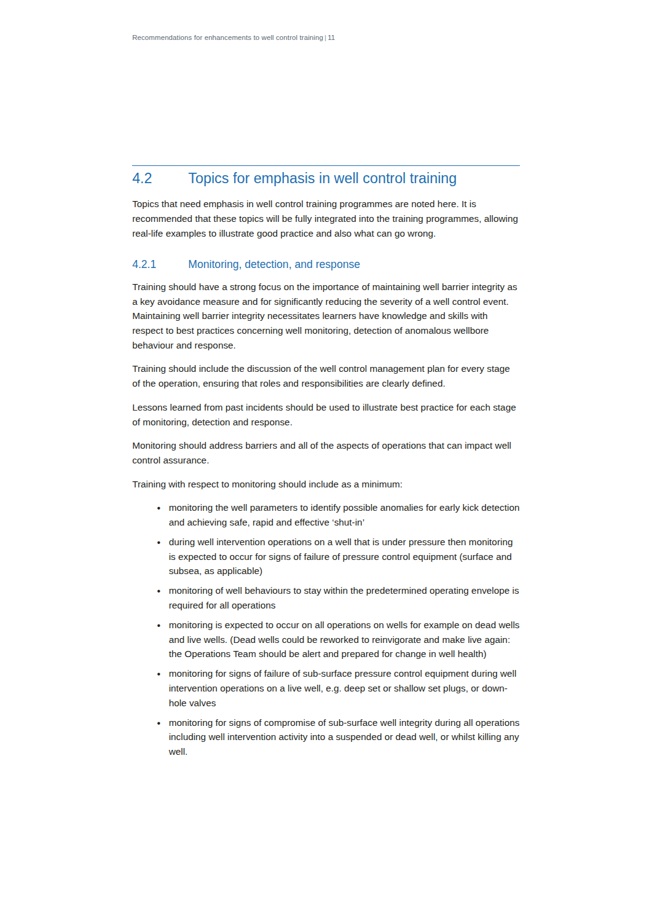Recommendations for enhancements to well control training|11
4.2 Topics for emphasis in well control training
Topics that need emphasis in well control training programmes are noted here. It is recommended that these topics will be fully integrated into the training programmes, allowing real-life examples to illustrate good practice and also what can go wrong.
4.2.1 Monitoring, detection, and response
Training should have a strong focus on the importance of maintaining well barrier integrity as a key avoidance measure and for significantly reducing the severity of a well control event. Maintaining well barrier integrity necessitates learners have knowledge and skills with respect to best practices concerning well monitoring, detection of anomalous wellbore behaviour and response.
Training should include the discussion of the well control management plan for every stage of the operation, ensuring that roles and responsibilities are clearly defined.
Lessons learned from past incidents should be used to illustrate best practice for each stage of monitoring, detection and response.
Monitoring should address barriers and all of the aspects of operations that can impact well control assurance.
Training with respect to monitoring should include as a minimum:
monitoring the well parameters to identify possible anomalies for early kick detection and achieving safe, rapid and effective ‘shut-in’
during well intervention operations on a well that is under pressure then monitoring is expected to occur for signs of failure of pressure control equipment (surface and subsea, as applicable)
monitoring of well behaviours to stay within the predetermined operating envelope is required for all operations
monitoring is expected to occur on all operations on wells for example on dead wells and live wells. (Dead wells could be reworked to reinvigorate and make live again: the Operations Team should be alert and prepared for change in well health)
monitoring for signs of failure of sub-surface pressure control equipment during well intervention operations on a live well, e.g. deep set or shallow set plugs, or down-hole valves
monitoring for signs of compromise of sub-surface well integrity during all operations including well intervention activity into a suspended or dead well, or whilst killing any well.